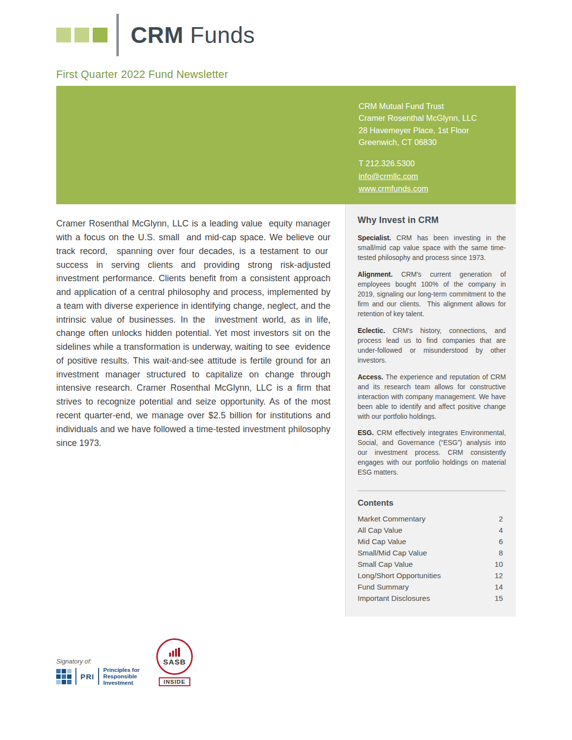CRM Funds
First Quarter 2022 Fund Newsletter
CRM Mutual Fund Trust
Cramer Rosenthal McGlynn, LLC
28 Havemeyer Place, 1st Floor
Greenwich, CT 06830
T 212.326.5300
info@crmllc.com www.crmfunds.com
Cramer Rosenthal McGlynn, LLC is a leading value equity manager with a focus on the U.S. small and mid-cap space. We believe our track record, spanning over four decades, is a testament to our success in serving clients and providing strong risk-adjusted investment performance. Clients benefit from a consistent approach and application of a central philosophy and process, implemented by a team with diverse experience in identifying change, neglect, and the intrinsic value of businesses. In the investment world, as in life, change often unlocks hidden potential. Yet most investors sit on the sidelines while a transformation is underway, waiting to see evidence of positive results. This wait-and-see attitude is fertile ground for an investment manager structured to capitalize on change through intensive research. Cramer Rosenthal McGlynn, LLC is a firm that strives to recognize potential and seize opportunity. As of the most recent quarter-end, we manage over $2.5 billion for institutions and individuals and we have followed a time-tested investment philosophy since 1973.
Why Invest in CRM
Specialist. CRM has been investing in the small/mid cap value space with the same time-tested philosophy and process since 1973.
Alignment. CRM's current generation of employees bought 100% of the company in 2019, signaling our long-term commitment to the firm and our clients. This alignment allows for retention of key talent.
Eclectic. CRM's history, connections, and process lead us to find companies that are under-followed or misunderstood by other investors.
Access. The experience and reputation of CRM and its research team allows for constructive interaction with company management. We have been able to identify and affect positive change with our portfolio holdings.
ESG. CRM effectively integrates Environmental, Social, and Governance (“ESG”) analysis into our investment process. CRM consistently engages with our portfolio holdings on material ESG matters.
Contents
| Market Commentary | 2 |
| All Cap Value | 4 |
| Mid Cap Value | 6 |
| Small/Mid Cap Value | 8 |
| Small Cap Value | 10 |
| Long/Short Opportunities | 12 |
| Fund Summary | 14 |
| Important Disclosures | 15 |
Signatory of:
PRI
Principles for Responsible Investment
SASB
INSIDE